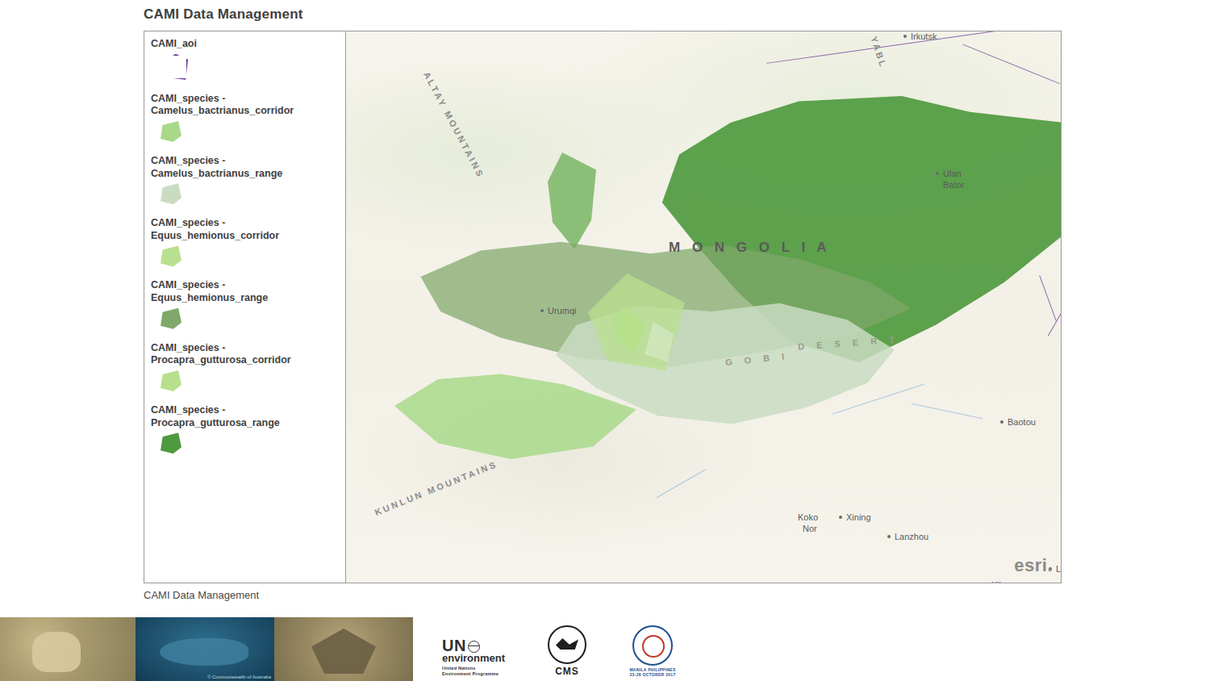CAMI Data Management
CAMI_aoi
CAMI_species -
Camelus_bactrianus_corridor
CAMI_species -
Camelus_bactrianus_range
CAMI_species -
Equus_hemionus_corridor
CAMI_species -
Equus_hemionus_range
CAMI_species -
Procapra_gutturosa_corridor
CAMI_species -
Procapra_gutturosa_range
ALTAY MOUNTAINS
YABL
KUNLUN MOUNTAINS
G O B I
D E S E R T
M O N G O L I A
Irkutsk
Ulan
Bator
Urumqi
Zhangjiakou
Baotou
Datong
Beijing
Baoding
Taiyuan
Shijiazhuang
Handan
Jinan
Xining
Lanzhou
Luoyang
Zhengzhou
Xi'an
Koko
Nor
Ti
Zib
esri.
CAMI Data Management
© Commonwealth of Australia
UN
environment
United Nations
Environment Programme
CMS
MANILA PHILIPPINES
23-28 OCTOBER 2017